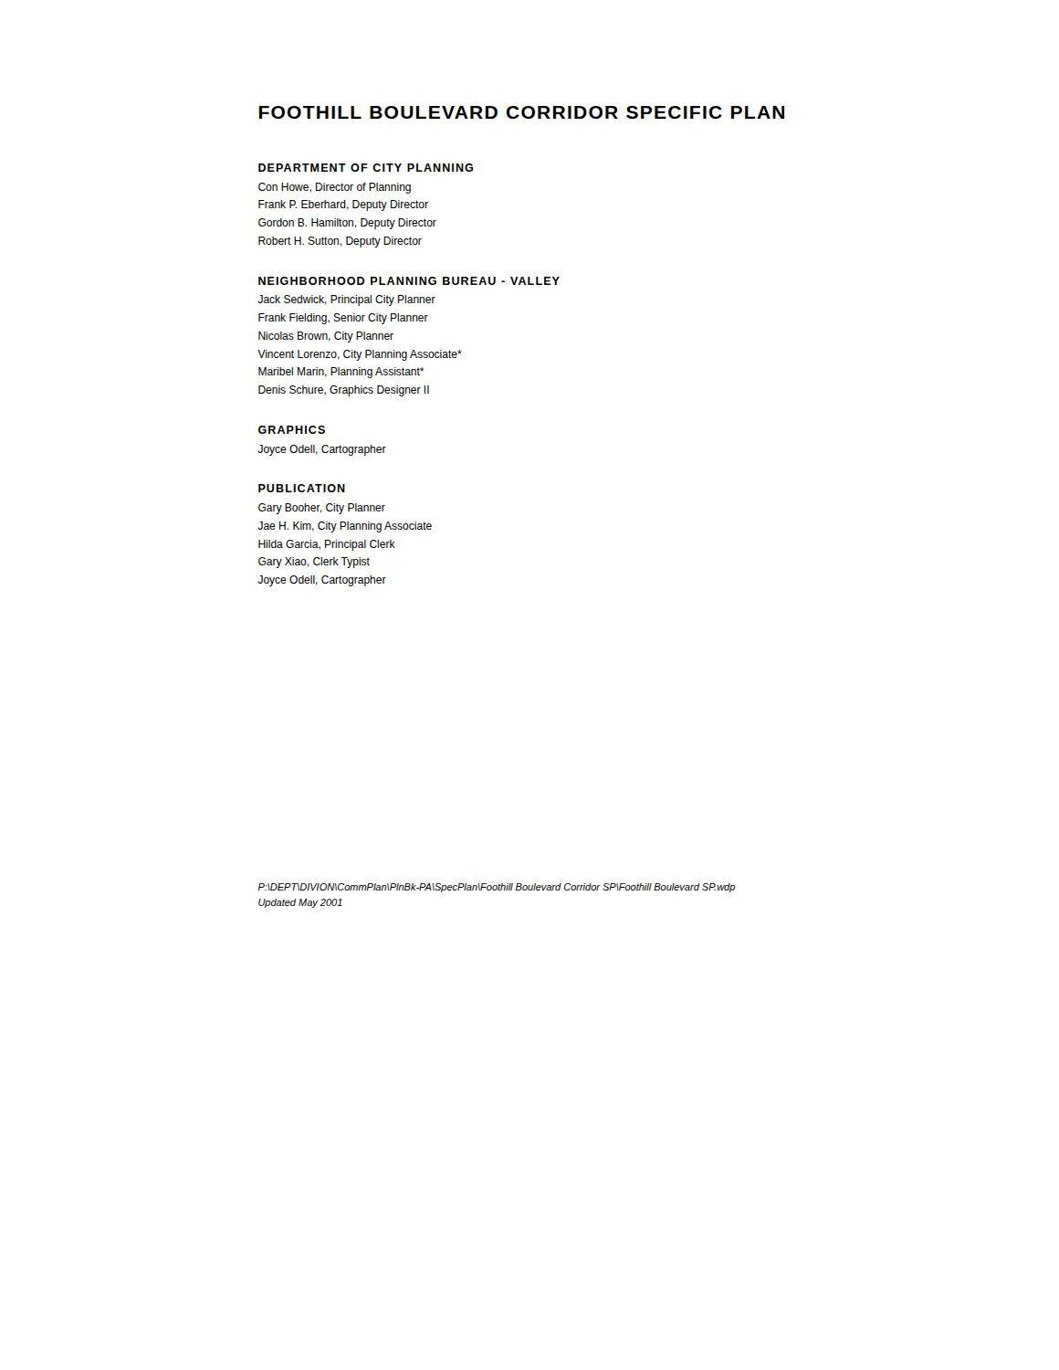FOOTHILL BOULEVARD CORRIDOR SPECIFIC PLAN
DEPARTMENT OF CITY PLANNING
Con Howe, Director of Planning
Frank P. Eberhard, Deputy Director
Gordon B. Hamilton, Deputy Director
Robert H. Sutton, Deputy Director
NEIGHBORHOOD PLANNING BUREAU - VALLEY
Jack Sedwick, Principal City Planner
Frank Fielding, Senior City Planner
Nicolas Brown, City Planner
Vincent Lorenzo, City Planning Associate*
Maribel Marin, Planning Assistant*
Denis Schure, Graphics Designer II
GRAPHICS
Joyce Odell, Cartographer
PUBLICATION
Gary Booher, City Planner
Jae H. Kim, City Planning Associate
Hilda Garcia, Principal Clerk
Gary Xiao, Clerk Typist
Joyce Odell, Cartographer
P:\DEPT\DIVION\CommPlan\PlnBk-PA\SpecPlan\Foothill Boulevard Corridor SP\Foothill Boulevard SP.wdp
Updated May 2001